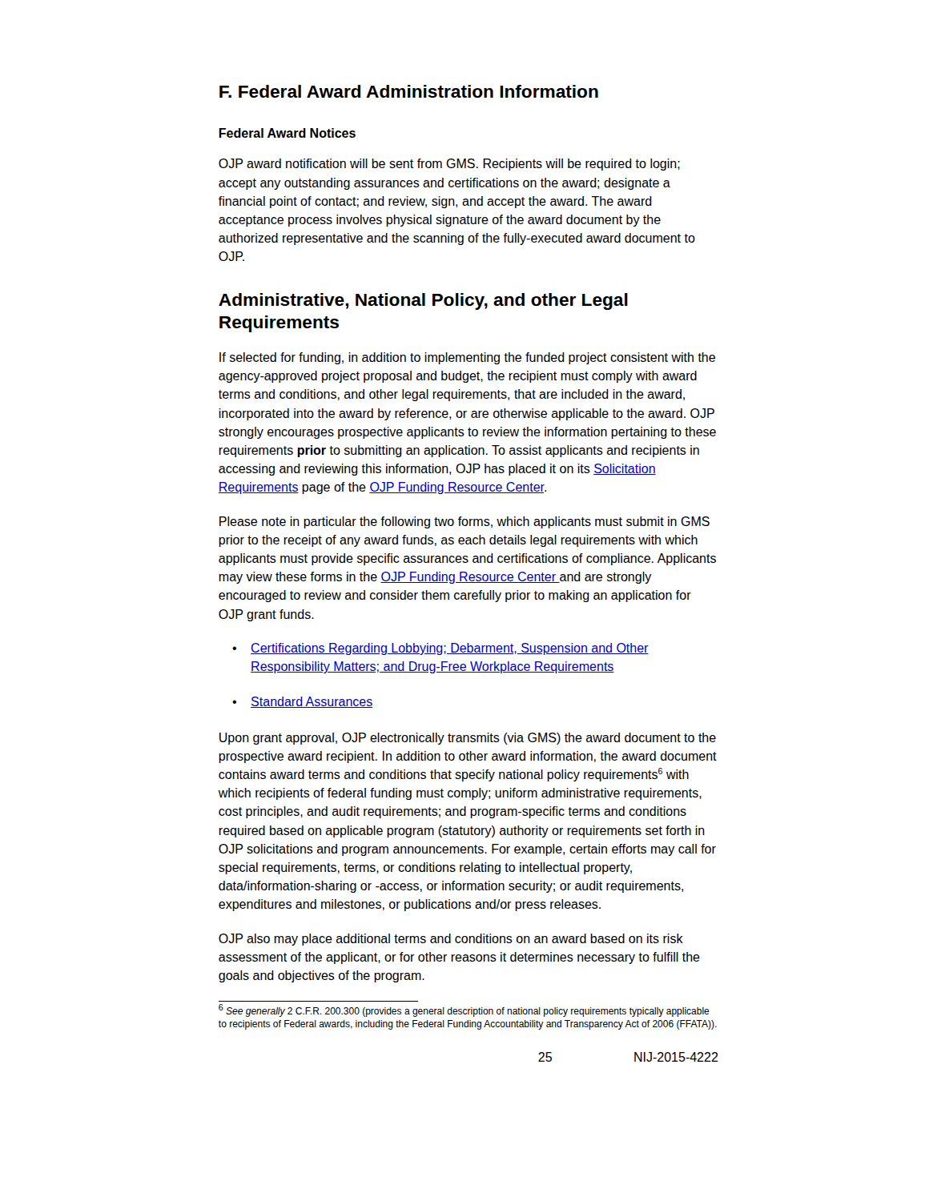F. Federal Award Administration Information
Federal Award Notices
OJP award notification will be sent from GMS. Recipients will be required to login; accept any outstanding assurances and certifications on the award; designate a financial point of contact; and review, sign, and accept the award. The award acceptance process involves physical signature of the award document by the authorized representative and the scanning of the fully-executed award document to OJP.
Administrative, National Policy, and other Legal Requirements
If selected for funding, in addition to implementing the funded project consistent with the agency-approved project proposal and budget, the recipient must comply with award terms and conditions, and other legal requirements, that are included in the award, incorporated into the award by reference, or are otherwise applicable to the award. OJP strongly encourages prospective applicants to review the information pertaining to these requirements prior to submitting an application. To assist applicants and recipients in accessing and reviewing this information, OJP has placed it on its Solicitation Requirements page of the OJP Funding Resource Center.
Please note in particular the following two forms, which applicants must submit in GMS prior to the receipt of any award funds, as each details legal requirements with which applicants must provide specific assurances and certifications of compliance. Applicants may view these forms in the OJP Funding Resource Center and are strongly encouraged to review and consider them carefully prior to making an application for OJP grant funds.
Certifications Regarding Lobbying; Debarment, Suspension and Other Responsibility Matters; and Drug-Free Workplace Requirements
Standard Assurances
Upon grant approval, OJP electronically transmits (via GMS) the award document to the prospective award recipient. In addition to other award information, the award document contains award terms and conditions that specify national policy requirements6 with which recipients of federal funding must comply; uniform administrative requirements, cost principles, and audit requirements; and program-specific terms and conditions required based on applicable program (statutory) authority or requirements set forth in OJP solicitations and program announcements. For example, certain efforts may call for special requirements, terms, or conditions relating to intellectual property, data/information-sharing or -access, or information security; or audit requirements, expenditures and milestones, or publications and/or press releases.
OJP also may place additional terms and conditions on an award based on its risk assessment of the applicant, or for other reasons it determines necessary to fulfill the goals and objectives of the program.
6 See generally 2 C.F.R. 200.300 (provides a general description of national policy requirements typically applicable to recipients of Federal awards, including the Federal Funding Accountability and Transparency Act of 2006 (FFATA)).
25
NIJ-2015-4222